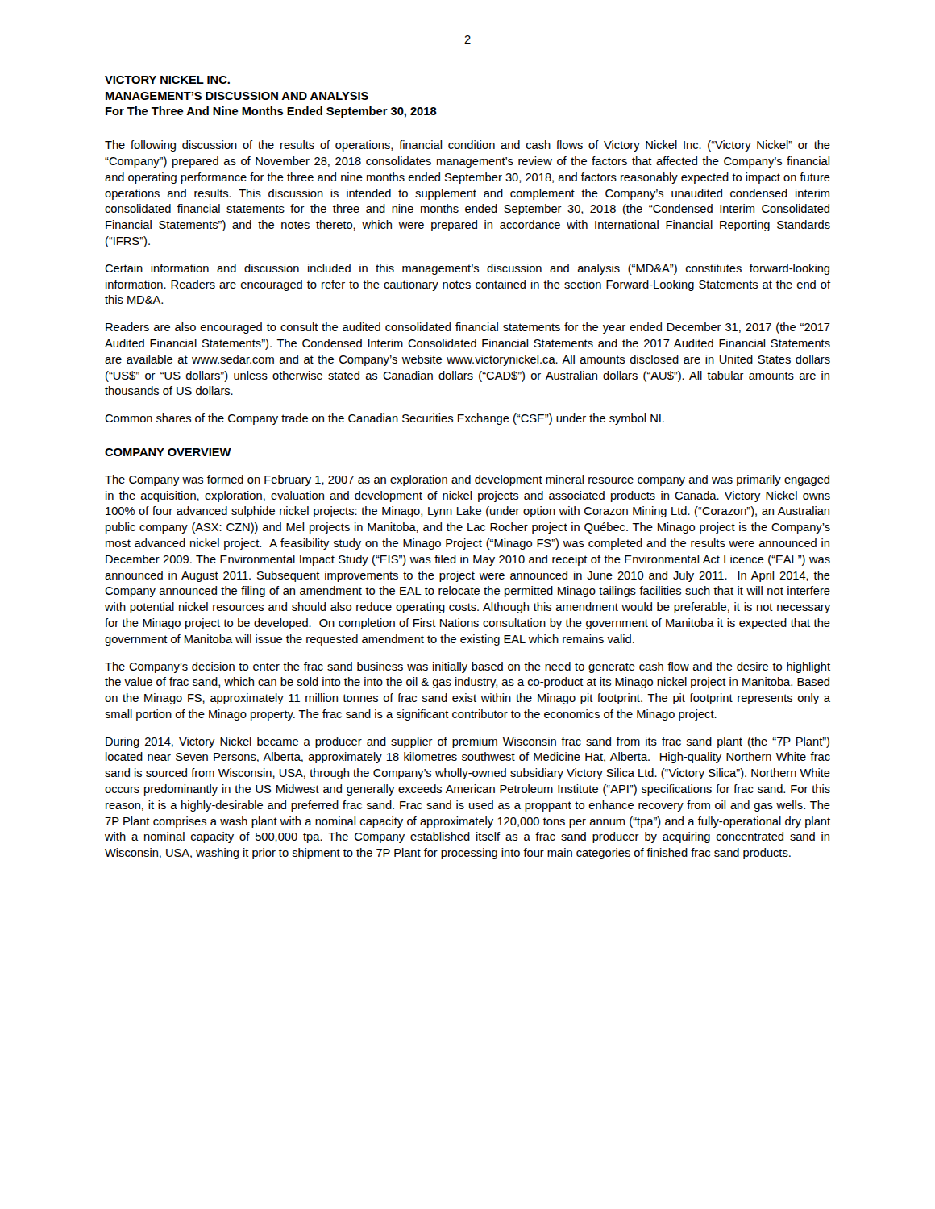2
VICTORY NICKEL INC.
MANAGEMENT’S DISCUSSION AND ANALYSIS
For The Three And Nine Months Ended September 30, 2018
The following discussion of the results of operations, financial condition and cash flows of Victory Nickel Inc. (“Victory Nickel” or the “Company”) prepared as of November 28, 2018 consolidates management’s review of the factors that affected the Company’s financial and operating performance for the three and nine months ended September 30, 2018, and factors reasonably expected to impact on future operations and results. This discussion is intended to supplement and complement the Company’s unaudited condensed interim consolidated financial statements for the three and nine months ended September 30, 2018 (the “Condensed Interim Consolidated Financial Statements”) and the notes thereto, which were prepared in accordance with International Financial Reporting Standards (“IFRS”).
Certain information and discussion included in this management’s discussion and analysis (“MD&A”) constitutes forward-looking information. Readers are encouraged to refer to the cautionary notes contained in the section Forward-Looking Statements at the end of this MD&A.
Readers are also encouraged to consult the audited consolidated financial statements for the year ended December 31, 2017 (the “2017 Audited Financial Statements”). The Condensed Interim Consolidated Financial Statements and the 2017 Audited Financial Statements are available at www.sedar.com and at the Company’s website www.victorynickel.ca. All amounts disclosed are in United States dollars (“US$” or “US dollars”) unless otherwise stated as Canadian dollars (“CAD$”) or Australian dollars (“AU$”). All tabular amounts are in thousands of US dollars.
Common shares of the Company trade on the Canadian Securities Exchange (“CSE”) under the symbol NI.
Company Overview
The Company was formed on February 1, 2007 as an exploration and development mineral resource company and was primarily engaged in the acquisition, exploration, evaluation and development of nickel projects and associated products in Canada. Victory Nickel owns 100% of four advanced sulphide nickel projects: the Minago, Lynn Lake (under option with Corazon Mining Ltd. (“Corazon”), an Australian public company (ASX: CZN)) and Mel projects in Manitoba, and the Lac Rocher project in Québec. The Minago project is the Company’s most advanced nickel project. A feasibility study on the Minago Project (“Minago FS”) was completed and the results were announced in December 2009. The Environmental Impact Study (“EIS”) was filed in May 2010 and receipt of the Environmental Act Licence (“EAL”) was announced in August 2011. Subsequent improvements to the project were announced in June 2010 and July 2011. In April 2014, the Company announced the filing of an amendment to the EAL to relocate the permitted Minago tailings facilities such that it will not interfere with potential nickel resources and should also reduce operating costs. Although this amendment would be preferable, it is not necessary for the Minago project to be developed. On completion of First Nations consultation by the government of Manitoba it is expected that the government of Manitoba will issue the requested amendment to the existing EAL which remains valid.
The Company’s decision to enter the frac sand business was initially based on the need to generate cash flow and the desire to highlight the value of frac sand, which can be sold into the into the oil & gas industry, as a co-product at its Minago nickel project in Manitoba. Based on the Minago FS, approximately 11 million tonnes of frac sand exist within the Minago pit footprint. The pit footprint represents only a small portion of the Minago property. The frac sand is a significant contributor to the economics of the Minago project.
During 2014, Victory Nickel became a producer and supplier of premium Wisconsin frac sand from its frac sand plant (the “7P Plant”) located near Seven Persons, Alberta, approximately 18 kilometres southwest of Medicine Hat, Alberta. High-quality Northern White frac sand is sourced from Wisconsin, USA, through the Company’s wholly-owned subsidiary Victory Silica Ltd. (“Victory Silica”). Northern White occurs predominantly in the US Midwest and generally exceeds American Petroleum Institute (“API”) specifications for frac sand. For this reason, it is a highly-desirable and preferred frac sand. Frac sand is used as a proppant to enhance recovery from oil and gas wells. The 7P Plant comprises a wash plant with a nominal capacity of approximately 120,000 tons per annum (“tpa”) and a fully-operational dry plant with a nominal capacity of 500,000 tpa. The Company established itself as a frac sand producer by acquiring concentrated sand in Wisconsin, USA, washing it prior to shipment to the 7P Plant for processing into four main categories of finished frac sand products.